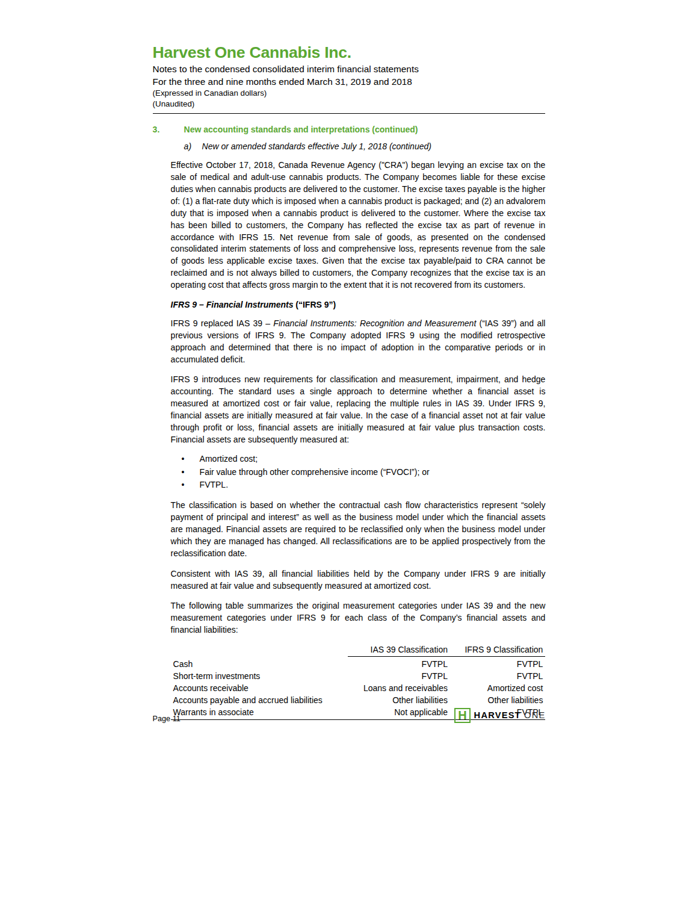Harvest One Cannabis Inc.
Notes to the condensed consolidated interim financial statements
For the three and nine months ended March 31, 2019 and 2018
(Expressed in Canadian dollars)
(Unaudited)
3.
New accounting standards and interpretations (continued)
a)
New or amended standards effective July 1, 2018 (continued)
Effective October 17, 2018, Canada Revenue Agency ("CRA") began levying an excise tax on the sale of medical and adult-use cannabis products. The Company becomes liable for these excise duties when cannabis products are delivered to the customer. The excise taxes payable is the higher of: (1) a flat-rate duty which is imposed when a cannabis product is packaged; and (2) an advalorem duty that is imposed when a cannabis product is delivered to the customer. Where the excise tax has been billed to customers, the Company has reflected the excise tax as part of revenue in accordance with IFRS 15. Net revenue from sale of goods, as presented on the condensed consolidated interim statements of loss and comprehensive loss, represents revenue from the sale of goods less applicable excise taxes. Given that the excise tax payable/paid to CRA cannot be reclaimed and is not always billed to customers, the Company recognizes that the excise tax is an operating cost that affects gross margin to the extent that it is not recovered from its customers.
IFRS 9 – Financial Instruments (“IFRS 9”)
IFRS 9 replaced IAS 39 – Financial Instruments: Recognition and Measurement (“IAS 39”) and all previous versions of IFRS 9. The Company adopted IFRS 9 using the modified retrospective approach and determined that there is no impact of adoption in the comparative periods or in accumulated deficit.
IFRS 9 introduces new requirements for classification and measurement, impairment, and hedge accounting. The standard uses a single approach to determine whether a financial asset is measured at amortized cost or fair value, replacing the multiple rules in IAS 39. Under IFRS 9, financial assets are initially measured at fair value. In the case of a financial asset not at fair value through profit or loss, financial assets are initially measured at fair value plus transaction costs. Financial assets are subsequently measured at:
Amortized cost;
Fair value through other comprehensive income (“FVOCI”); or
FVTPL.
The classification is based on whether the contractual cash flow characteristics represent “solely payment of principal and interest” as well as the business model under which the financial assets are managed. Financial assets are required to be reclassified only when the business model under which they are managed has changed. All reclassifications are to be applied prospectively from the reclassification date.
Consistent with IAS 39, all financial liabilities held by the Company under IFRS 9 are initially measured at fair value and subsequently measured at amortized cost.
The following table summarizes the original measurement categories under IAS 39 and the new measurement categories under IFRS 9 for each class of the Company’s financial assets and financial liabilities:
| | IAS 39 Classification | IFRS 9 Classification |
| --- | --- | --- |
| Cash | FVTPL | FVTPL |
| Short-term investments | FVTPL | FVTPL |
| Accounts receivable | Loans and receivables | Amortized cost |
| Accounts payable and accrued liabilities | Other liabilities | Other liabilities |
| Warrants in associate | Not applicable | FVTPL |
Page 11
H HARVEST ONE